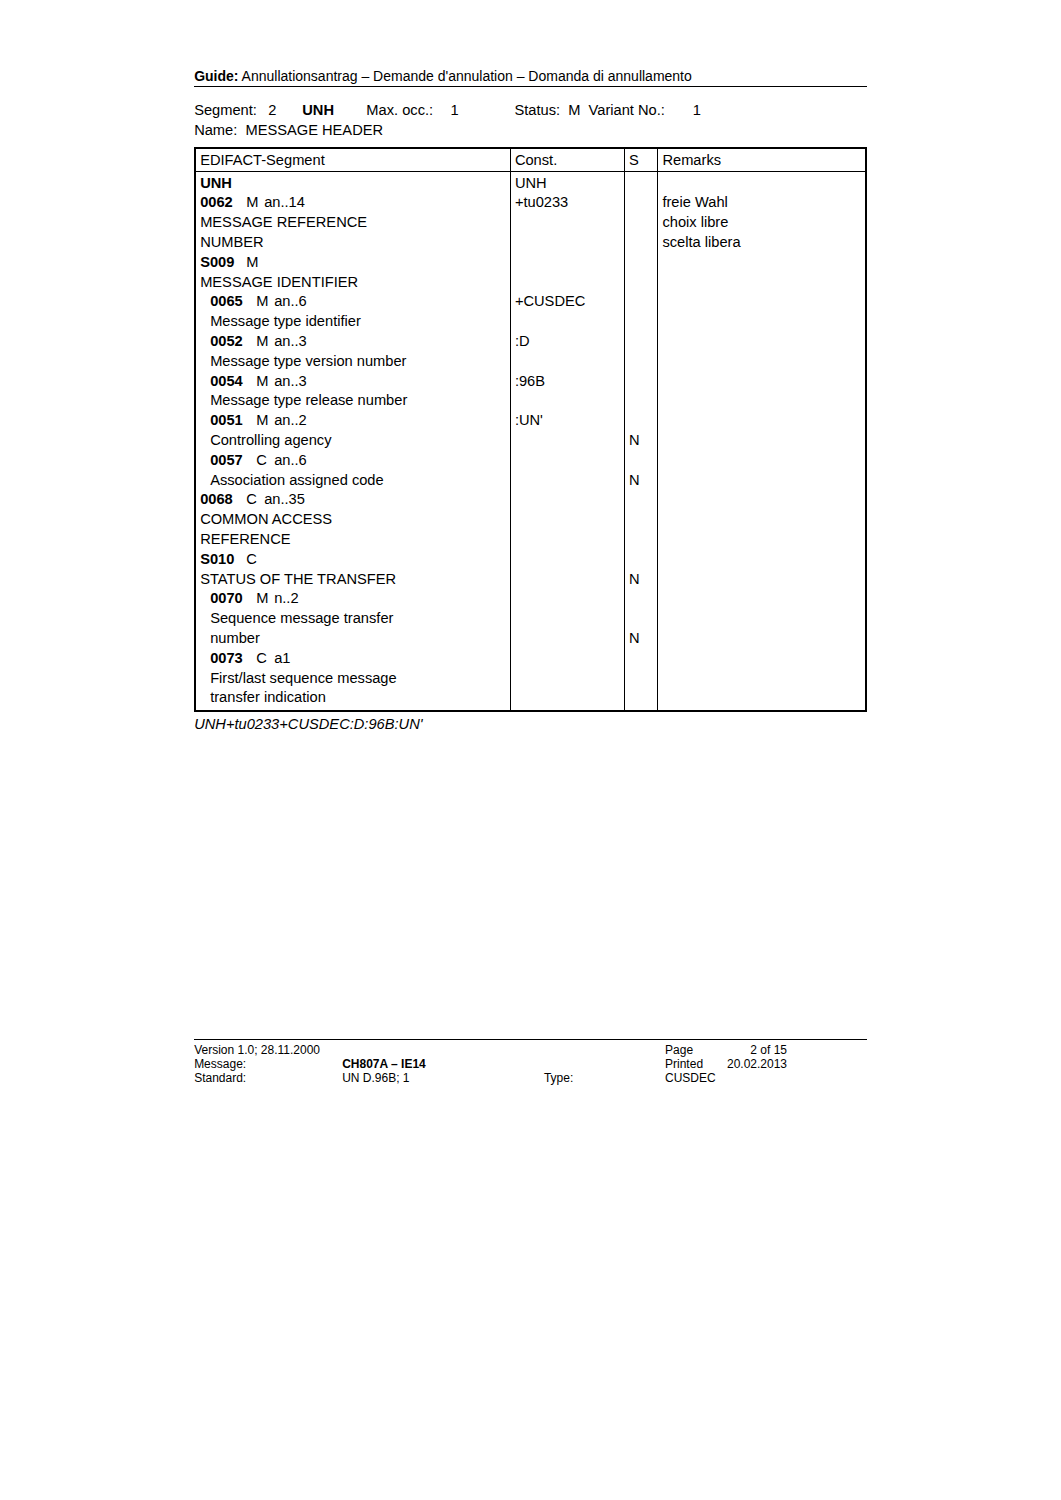Guide: Annullationsantrag – Demande d'annulation – Domanda di annullamento
Segment: 2 UNH Max. occ.: 1 Status: M Variant No.: 1
Name: MESSAGE HEADER
| EDIFACT-Segment | Const. | S | Remarks |
| --- | --- | --- | --- |
| UNH 0062 M an..14 MESSAGE REFERENCE NUMBER S009 M MESSAGE IDENTIFIER 0065 M an..6 Message type identifier 0052 M an..3 Message type version number 0054 M an..3 Message type release number 0051 M an..2 Controlling agency 0057 C an..6 Association assigned code 0068 C an..35 COMMON ACCESS REFERENCE S010 C STATUS OF THE TRANSFER 0070 M n..2 Sequence message transfer number 0073 C a1 First/last sequence message transfer indication | UNH +tu0233 +CUSDEC :D :96B :UN' | N N N N | freie Wahl choix libre scelta libera |
UNH+tu0233+CUSDEC:D:96B:UN'
| Version 1.0; 28.11.2000 | | | Page 2 of 15 |
| Message: | CH807A – IE14 | | Printed 20.02.2013 |
| Standard: | UN D.96B; 1 | Type: | CUSDEC |